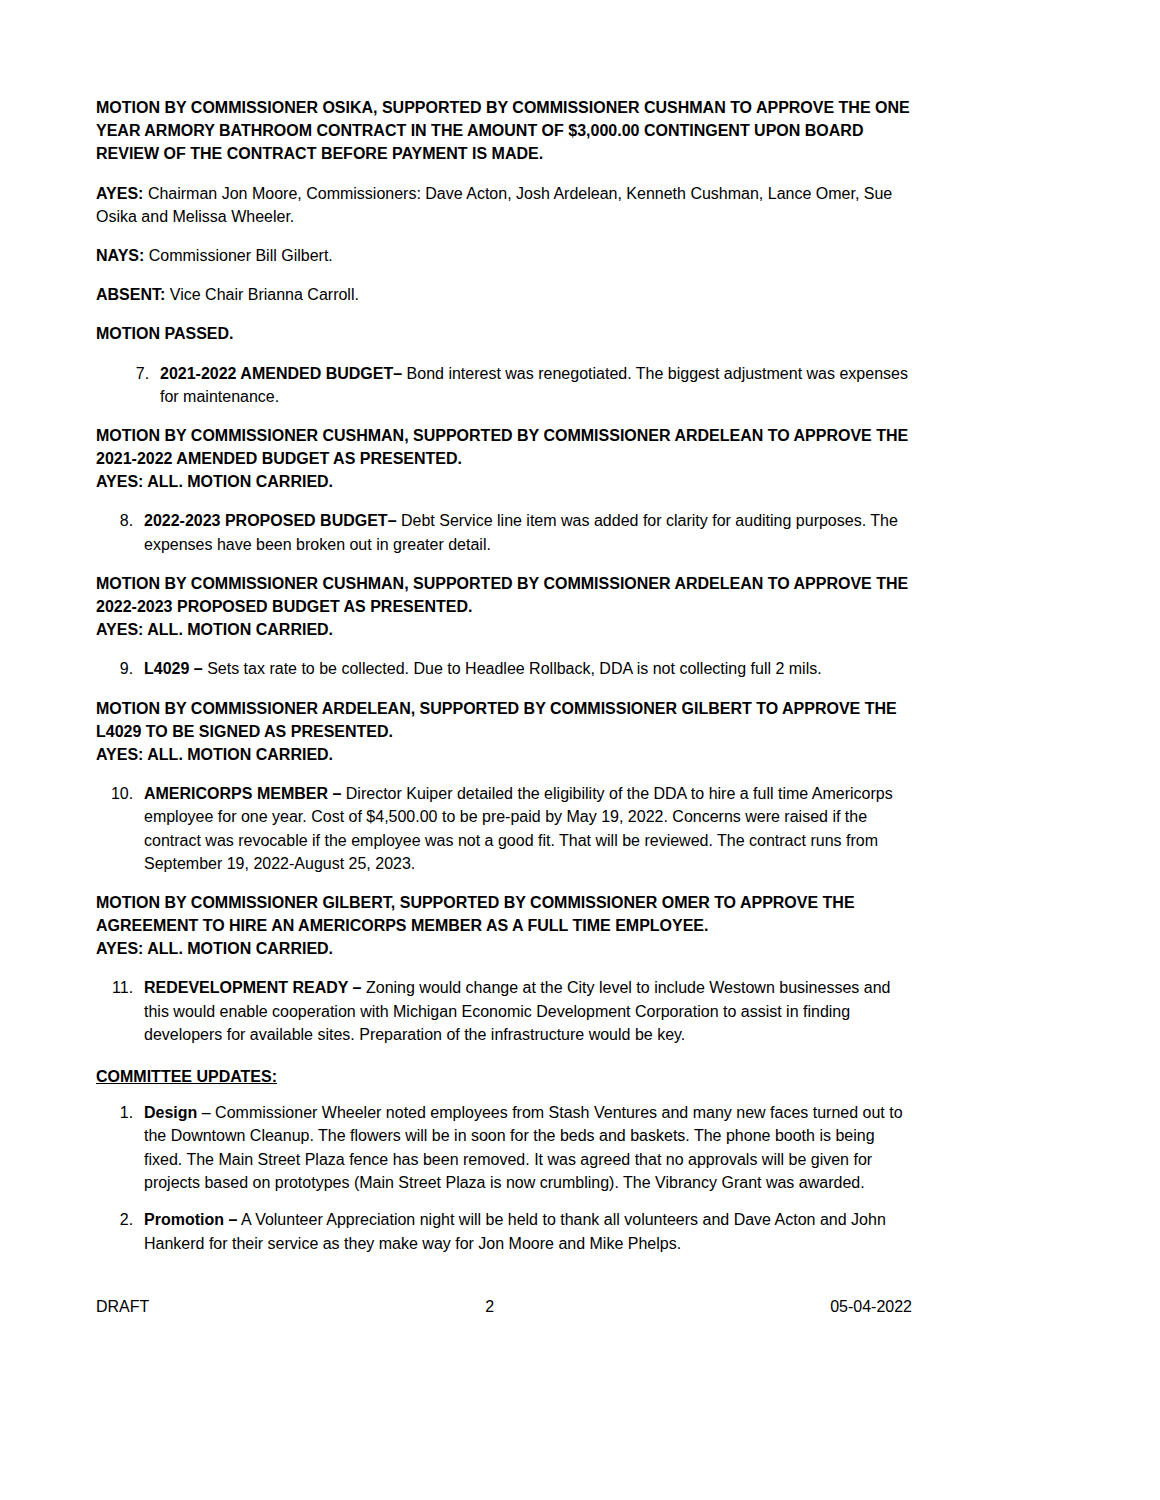Motion by Commissioner Osika, supported by Commissioner Cushman to approve the one year Armory bathroom contract in the amount of $3,000.00 contingent upon board review of the contract before payment is made.
AYES: Chairman Jon Moore, Commissioners: Dave Acton, Josh Ardelean, Kenneth Cushman, Lance Omer, Sue Osika and Melissa Wheeler.
NAYS: Commissioner Bill Gilbert.
ABSENT: Vice Chair Brianna Carroll.
Motion passed.
2021-2022 AMENDED BUDGET– Bond interest was renegotiated. The biggest adjustment was expenses for maintenance.
Motion by Commissioner Cushman, supported by Commissioner Ardelean to approve the 2021-2022 amended budget as presented.
Ayes: All. Motion carried.
2022-2023 PROPOSED BUDGET– Debt Service line item was added for clarity for auditing purposes. The expenses have been broken out in greater detail.
Motion by Commissioner Cushman, supported by Commissioner Ardelean to approve the 2022-2023 proposed budget as presented.
Ayes: All. Motion carried.
L4029 – Sets tax rate to be collected. Due to Headlee Rollback, DDA is not collecting full 2 mils.
Motion by Commissioner Ardelean, supported by Commissioner Gilbert to approve the L4029 to be signed as presented.
Ayes: All. Motion carried.
AMERICORPS MEMBER – Director Kuiper detailed the eligibility of the DDA to hire a full time Americorps employee for one year. Cost of $4,500.00 to be pre-paid by May 19, 2022. Concerns were raised if the contract was revocable if the employee was not a good fit. That will be reviewed. The contract runs from September 19, 2022-August 25, 2023.
Motion by Commissioner Gilbert, supported by Commissioner Omer to approve the agreement to hire an Americorps member as a full time employee.
Ayes: All. Motion carried.
REDEVELOPMENT READY – Zoning would change at the City level to include Westown businesses and this would enable cooperation with Michigan Economic Development Corporation to assist in finding developers for available sites. Preparation of the infrastructure would be key.
Committee Updates:
Design – Commissioner Wheeler noted employees from Stash Ventures and many new faces turned out to the Downtown Cleanup. The flowers will be in soon for the beds and baskets. The phone booth is being fixed. The Main Street Plaza fence has been removed. It was agreed that no approvals will be given for projects based on prototypes (Main Street Plaza is now crumbling). The Vibrancy Grant was awarded.
Promotion – A Volunteer Appreciation night will be held to thank all volunteers and Dave Acton and John Hankerd for their service as they make way for Jon Moore and Mike Phelps.
DRAFT 2 05-04-2022